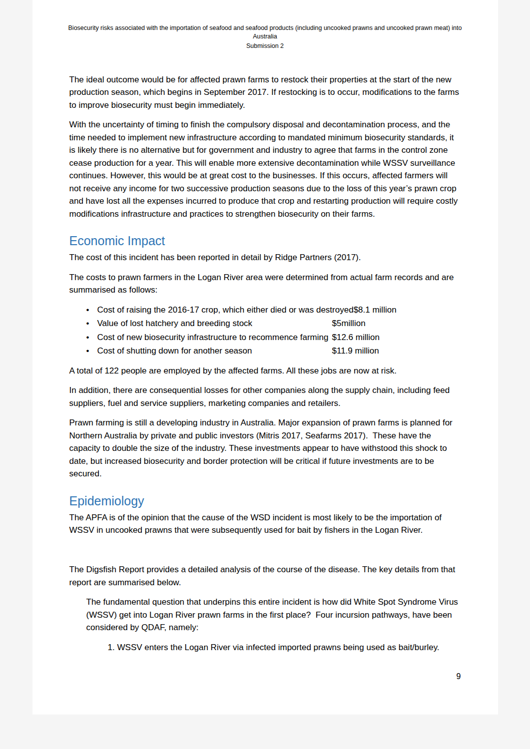Biosecurity risks associated with the importation of seafood and seafood products (including uncooked prawns and uncooked prawn meat) into Australia Submission 2
The ideal outcome would be for affected prawn farms to restock their properties at the start of the new production season, which begins in September 2017. If restocking is to occur, modifications to the farms to improve biosecurity must begin immediately.
With the uncertainty of timing to finish the compulsory disposal and decontamination process, and the time needed to implement new infrastructure according to mandated minimum biosecurity standards, it is likely there is no alternative but for government and industry to agree that farms in the control zone cease production for a year. This will enable more extensive decontamination while WSSV surveillance continues. However, this would be at great cost to the businesses. If this occurs, affected farmers will not receive any income for two successive production seasons due to the loss of this year’s prawn crop and have lost all the expenses incurred to produce that crop and restarting production will require costly modifications infrastructure and practices to strengthen biosecurity on their farms.
Economic Impact
The cost of this incident has been reported in detail by Ridge Partners (2017).
The costs to prawn farmers in the Logan River area were determined from actual farm records and are summarised as follows:
Cost of raising the 2016-17 crop, which either died or was destroyed$8.1 million
Value of lost hatchery and breeding stock$5million
Cost of new biosecurity infrastructure to recommence farming$12.6 million
Cost of shutting down for another season$11.9 million
A total of 122 people are employed by the affected farms. All these jobs are now at risk.
In addition, there are consequential losses for other companies along the supply chain, including feed suppliers, fuel and service suppliers, marketing companies and retailers.
Prawn farming is still a developing industry in Australia. Major expansion of prawn farms is planned for Northern Australia by private and public investors (Mitris 2017, Seafarms 2017). These have the capacity to double the size of the industry. These investments appear to have withstood this shock to date, but increased biosecurity and border protection will be critical if future investments are to be secured.
Epidemiology
The APFA is of the opinion that the cause of the WSD incident is most likely to be the importation of WSSV in uncooked prawns that were subsequently used for bait by fishers in the Logan River.
The Digsfish Report provides a detailed analysis of the course of the disease. The key details from that report are summarised below.
The fundamental question that underpins this entire incident is how did White Spot Syndrome Virus (WSSV) get into Logan River prawn farms in the first place? Four incursion pathways, have been considered by QDAF, namely:
WSSV enters the Logan River via infected imported prawns being used as bait/burley.
9